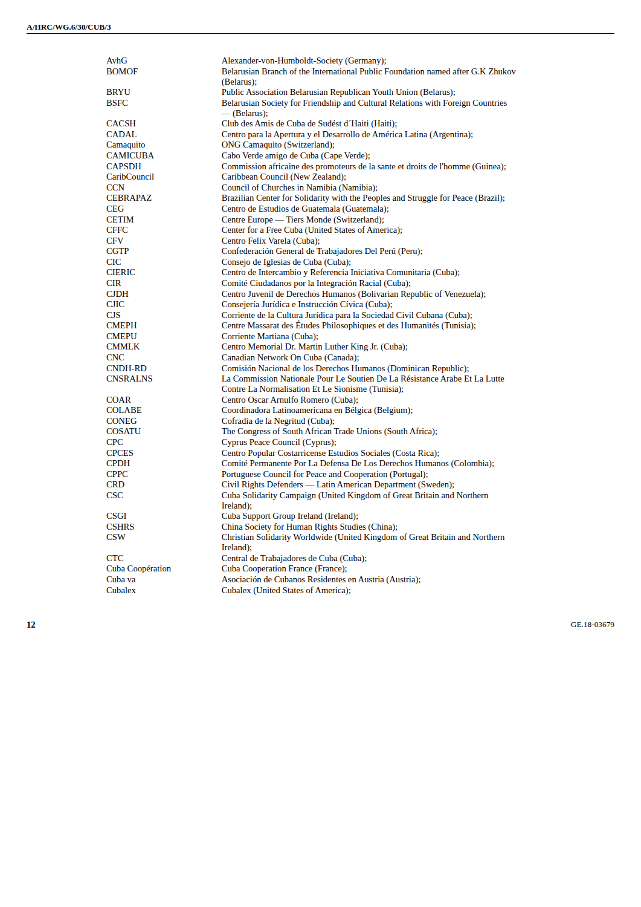A/HRC/WG.6/30/CUB/3
| AvhG | Alexander-von-Humboldt-Society (Germany); |
| BOMOF | Belarusian Branch of the International Public Foundation named after G.K Zhukov (Belarus); |
| BRYU | Public Association Belarusian Republican Youth Union (Belarus); |
| BSFC | Belarusian Society for Friendship and Cultural Relations with Foreign Countries — (Belarus); |
| CACSH | Club des Amis de Cuba de Sudést d´Haiti (Haiti); |
| CADAL | Centro para la Apertura y el Desarrollo de América Latina (Argentina); |
| Camaquito | ONG Camaquito (Switzerland); |
| CAMICUBA | Cabo Verde amigo de Cuba (Cape Verde); |
| CAPSDH | Commission africaine des promoteurs de la sante et droits de l'homme (Guinea); |
| CaribCouncil | Caribbean Council (New Zealand); |
| CCN | Council of Churches in Namibia (Namibia); |
| CEBRAPAZ | Brazilian Center for Solidarity with the Peoples and Struggle for Peace (Brazil); |
| CEG | Centro de Estudios de Guatemala (Guatemala); |
| CETIM | Centre Europe — Tiers Monde (Switzerland); |
| CFFC | Center for a Free Cuba (United States of America); |
| CFV | Centro Felix Varela (Cuba); |
| CGTP | Confederación General de Trabajadores Del Perú (Peru); |
| CIC | Consejo de Iglesias de Cuba (Cuba); |
| CIERIC | Centro de Intercambio y Referencia Iniciativa Comunitaria (Cuba); |
| CIR | Comité Ciudadanos por la Integración Racial (Cuba); |
| CJDH | Centro Juvenil de Derechos Humanos (Bolivarian Republic of Venezuela); |
| CJIC | Consejería Jurídica e Instrucción Cívica (Cuba); |
| CJS | Corriente de la Cultura Jurídica para la Sociedad Civil Cubana (Cuba); |
| CMEPH | Centre Massarat des Études Philosophiques et des Humanités (Tunisia); |
| CMEPU | Corriente Martiana (Cuba); |
| CMMLK | Centro Memorial Dr. Martin Luther King Jr. (Cuba); |
| CNC | Canadian Network On Cuba (Canada); |
| CNDH-RD | Comisión Nacional de los Derechos Humanos (Dominican Republic); |
| CNSRALNS | La Commission Nationale Pour Le Soutien De La Résistance Arabe Et La Lutte Contre La Normalisation Et Le Sionisme (Tunisia); |
| COAR | Centro Oscar Arnulfo Romero (Cuba); |
| COLABE | Coordinadora Latinoamericana en Bélgica (Belgium); |
| CONEG | Cofradía de la Negritud (Cuba); |
| COSATU | The Congress of South African Trade Unions (South Africa); |
| CPC | Cyprus Peace Council (Cyprus); |
| CPCES | Centro Popular Costarricense Estudios Sociales (Costa Rica); |
| CPDH | Comité Permanente Por La Defensa De Los Derechos Humanos (Colombia); |
| CPPC | Portuguese Council for Peace and Cooperation (Portugal); |
| CRD | Civil Rights Defenders — Latin American Department (Sweden); |
| CSC | Cuba Solidarity Campaign (United Kingdom of Great Britain and Northern Ireland); |
| CSGI | Cuba Support Group Ireland (Ireland); |
| CSHRS | China Society for Human Rights Studies (China); |
| CSW | Christian Solidarity Worldwide (United Kingdom of Great Britain and Northern Ireland); |
| CTC | Central de Trabajadores de Cuba (Cuba); |
| Cuba Coopération | Cuba Cooperation France (France); |
| Cuba va | Asociación de Cubanos Residentes en Austria (Austria); |
| Cubalex | Cubalex (United States of America); |
12 GE.18-03679